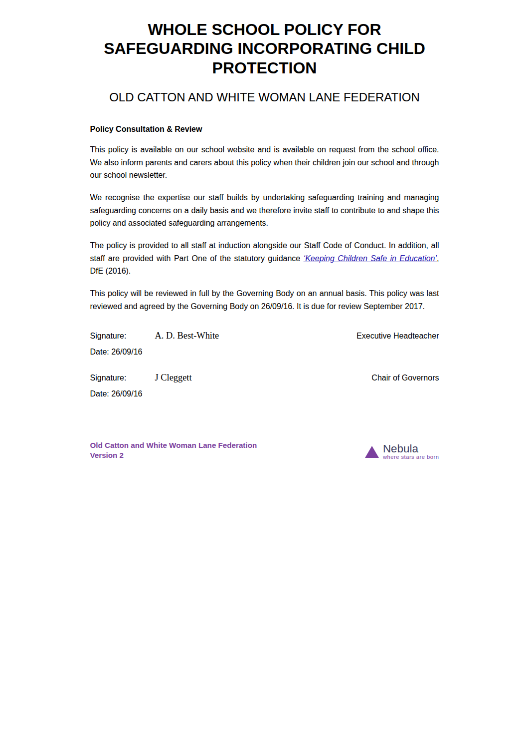WHOLE SCHOOL POLICY FOR SAFEGUARDING INCORPORATING CHILD PROTECTION
OLD CATTON AND WHITE WOMAN LANE FEDERATION
Policy Consultation & Review
This policy is available on our school website and is available on request from the school office. We also inform parents and carers about this policy when their children join our school and through our school newsletter.
We recognise the expertise our staff builds by undertaking safeguarding training and managing safeguarding concerns on a daily basis and we therefore invite staff to contribute to and shape this policy and associated safeguarding arrangements.
The policy is provided to all staff at induction alongside our Staff Code of Conduct. In addition, all staff are provided with Part One of the statutory guidance ‘Keeping Children Safe in Education’, DfE (2016).
This policy will be reviewed in full by the Governing Body on an annual basis. This policy was last reviewed and agreed by the Governing Body on 26/09/16. It is due for review September 2017.
Signature: A. D. Best-White Executive Headteacher
Date: 26/09/16
Signature: J Cleggett Chair of Governors
Date: 26/09/16
Old Catton and White Woman Lane Federation
Version 2
Nebula where stars are born